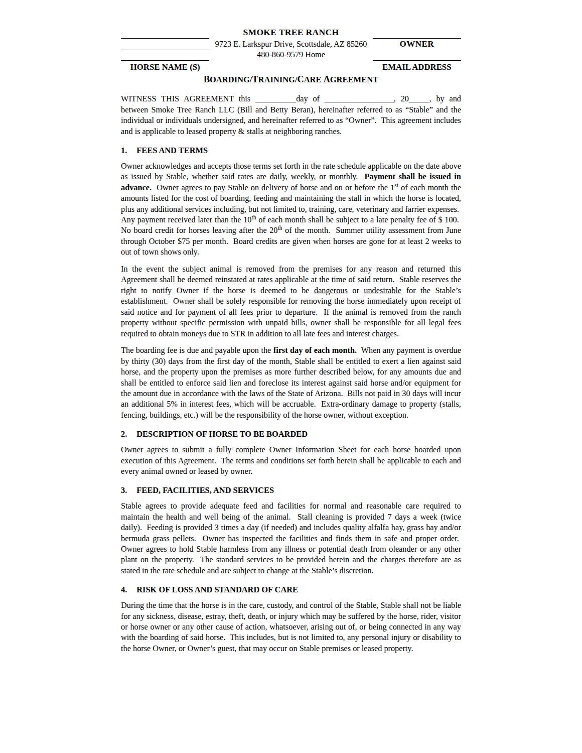| | SMOKE TREE RANCH | |
| | 9723 E. Larkspur Drive, Scottsdale, AZ 85260 | OWNER |
| | 480-860-9579 Home | |
| HORSE NAME (S) | | EMAIL ADDRESS |
BOARDING/TRAINING/CARE AGREEMENT
WITNESS THIS AGREEMENT this __________day of _________________, 20_____, by and between Smoke Tree Ranch LLC (Bill and Betty Beran), hereinafter referred to as “Stable” and the individual or individuals undersigned, and hereinafter referred to as “Owner”. This agreement includes and is applicable to leased property & stalls at neighboring ranches.
1. FEES AND TERMS
Owner acknowledges and accepts those terms set forth in the rate schedule applicable on the date above as issued by Stable, whether said rates are daily, weekly, or monthly. Payment shall be issued in advance. Owner agrees to pay Stable on delivery of horse and on or before the 1st of each month the amounts listed for the cost of boarding, feeding and maintaining the stall in which the horse is located, plus any additional services including, but not limited to, training, care, veterinary and farrier expenses. Any payment received later than the 10th of each month shall be subject to a late penalty fee of $ 100. No board credit for horses leaving after the 20th of the month. Summer utility assessment from June through October $75 per month. Board credits are given when horses are gone for at least 2 weeks to out of town shows only.
In the event the subject animal is removed from the premises for any reason and returned this Agreement shall be deemed reinstated at rates applicable at the time of said return. Stable reserves the right to notify Owner if the horse is deemed to be dangerous or undesirable for the Stable’s establishment. Owner shall be solely responsible for removing the horse immediately upon receipt of said notice and for payment of all fees prior to departure. If the animal is removed from the ranch property without specific permission with unpaid bills, owner shall be responsible for all legal fees required to obtain moneys due to STR in addition to all late fees and interest charges.
The boarding fee is due and payable upon the first day of each month. When any payment is overdue by thirty (30) days from the first day of the month, Stable shall be entitled to exert a lien against said horse, and the property upon the premises as more further described below, for any amounts due and shall be entitled to enforce said lien and foreclose its interest against said horse and/or equipment for the amount due in accordance with the laws of the State of Arizona. Bills not paid in 30 days will incur an additional 5% in interest fees, which will be accruable. Extra-ordinary damage to property (stalls, fencing, buildings, etc.) will be the responsibility of the horse owner, without exception.
2. DESCRIPTION OF HORSE TO BE BOARDED
Owner agrees to submit a fully complete Owner Information Sheet for each horse boarded upon execution of this Agreement. The terms and conditions set forth herein shall be applicable to each and every animal owned or leased by owner.
3. FEED, FACILITIES, AND SERVICES
Stable agrees to provide adequate feed and facilities for normal and reasonable care required to maintain the health and well being of the animal. Stall cleaning is provided 7 days a week (twice daily). Feeding is provided 3 times a day (if needed) and includes quality alfalfa hay, grass hay and/or bermuda grass pellets. Owner has inspected the facilities and finds them in safe and proper order. Owner agrees to hold Stable harmless from any illness or potential death from oleander or any other plant on the property. The standard services to be provided herein and the charges therefore are as stated in the rate schedule and are subject to change at the Stable’s discretion.
4. RISK OF LOSS AND STANDARD OF CARE
During the time that the horse is in the care, custody, and control of the Stable, Stable shall not be liable for any sickness, disease, estray, theft, death, or injury which may be suffered by the horse, rider, visitor or horse owner or any other cause of action, whatsoever, arising out of, or being connected in any way with the boarding of said horse. This includes, but is not limited to, any personal injury or disability to the horse Owner, or Owner’s guest, that may occur on Stable premises or leased property.